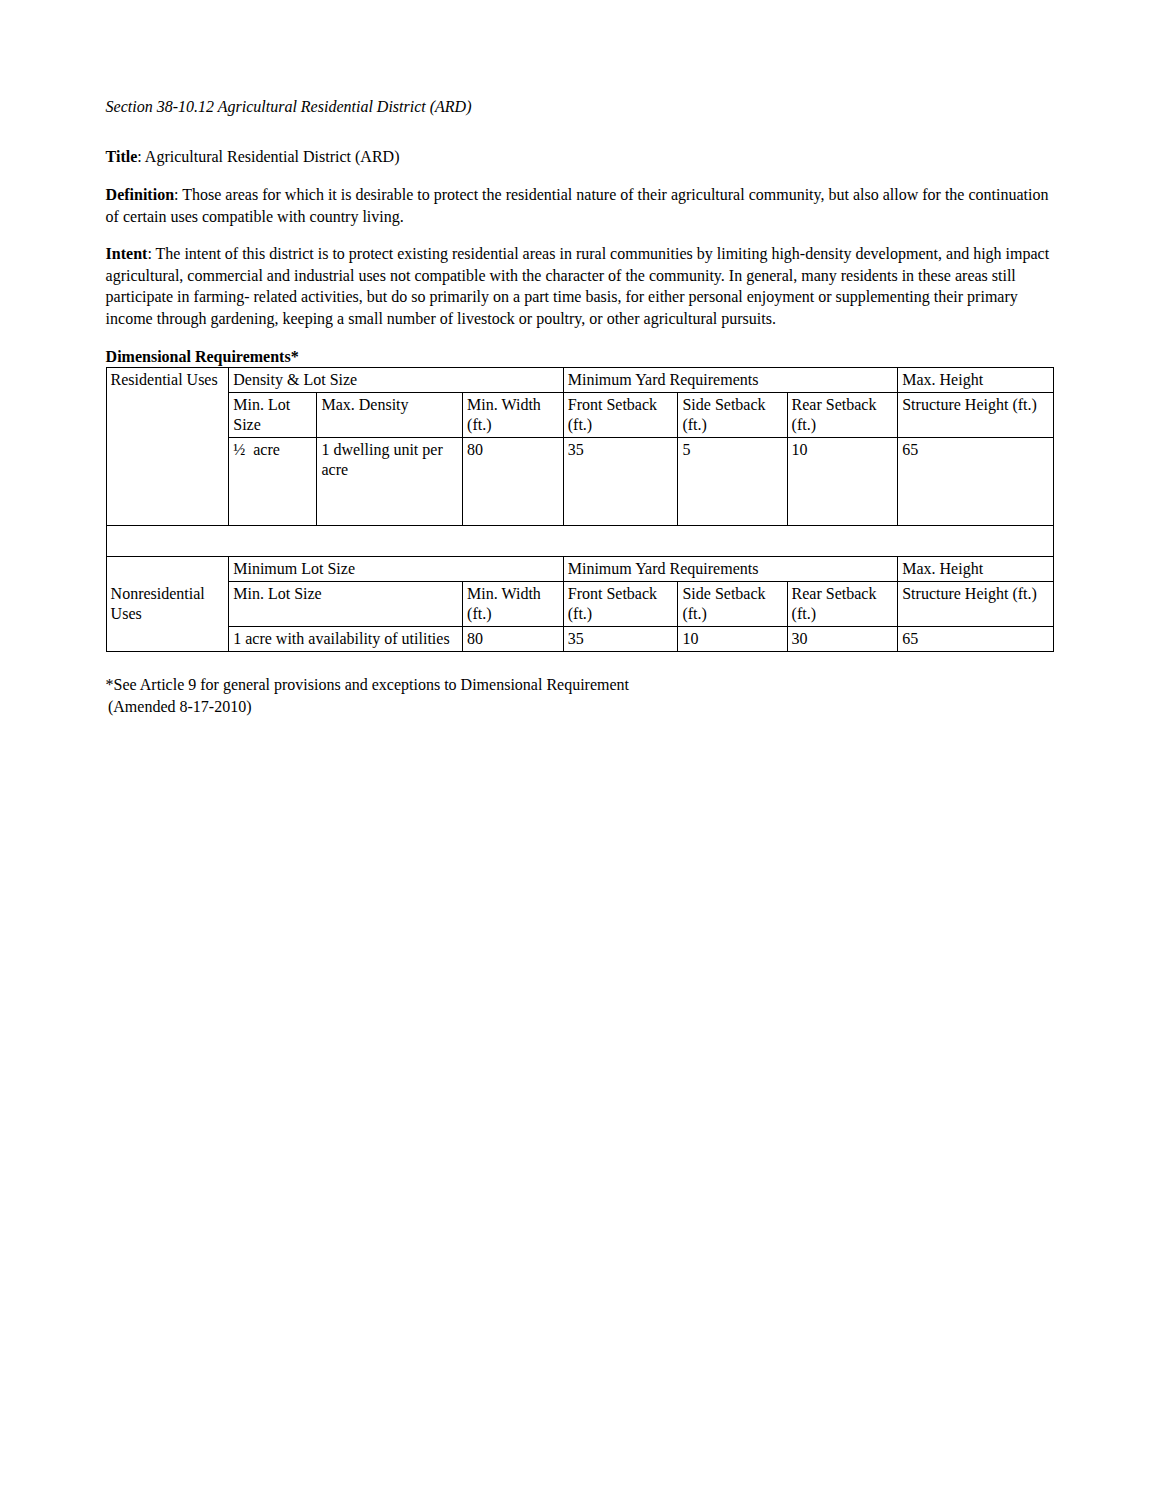Section 38-10.12 Agricultural Residential District (ARD)
Title: Agricultural Residential District (ARD)
Definition: Those areas for which it is desirable to protect the residential nature of their agricultural community, but also allow for the continuation of certain uses compatible with country living.
Intent: The intent of this district is to protect existing residential areas in rural communities by limiting high-density development, and high impact agricultural, commercial and industrial uses not compatible with the character of the community. In general, many residents in these areas still participate in farming- related activities, but do so primarily on a part time basis, for either personal enjoyment or supplementing their primary income through gardening, keeping a small number of livestock or poultry, or other agricultural pursuits.
Dimensional Requirements*
| Residential Uses | Density & Lot Size | Minimum Yard Requirements | Max. Height |
| Min. Lot Size | Max. Density | Min. Width (ft.) | Front Setback (ft.) | Side Setback (ft.) | Rear Setback (ft.) | Structure Height (ft.) |
| ½ acre | 1 dwelling unit per acre | 80 | 35 | 5 | 10 | 65 |
| Nonresidential Uses | Minimum Lot Size | Minimum Yard Requirements | Max. Height |
| Min. Lot Size | Min. Width (ft.) | Front Setback (ft.) | Side Setback (ft.) | Rear Setback (ft.) | Structure Height (ft.) |
| 1 acre with availability of utilities | 80 | 35 | 10 | 30 | 65 |
*See Article 9 for general provisions and exceptions to Dimensional Requirement
(Amended 8-17-2010)